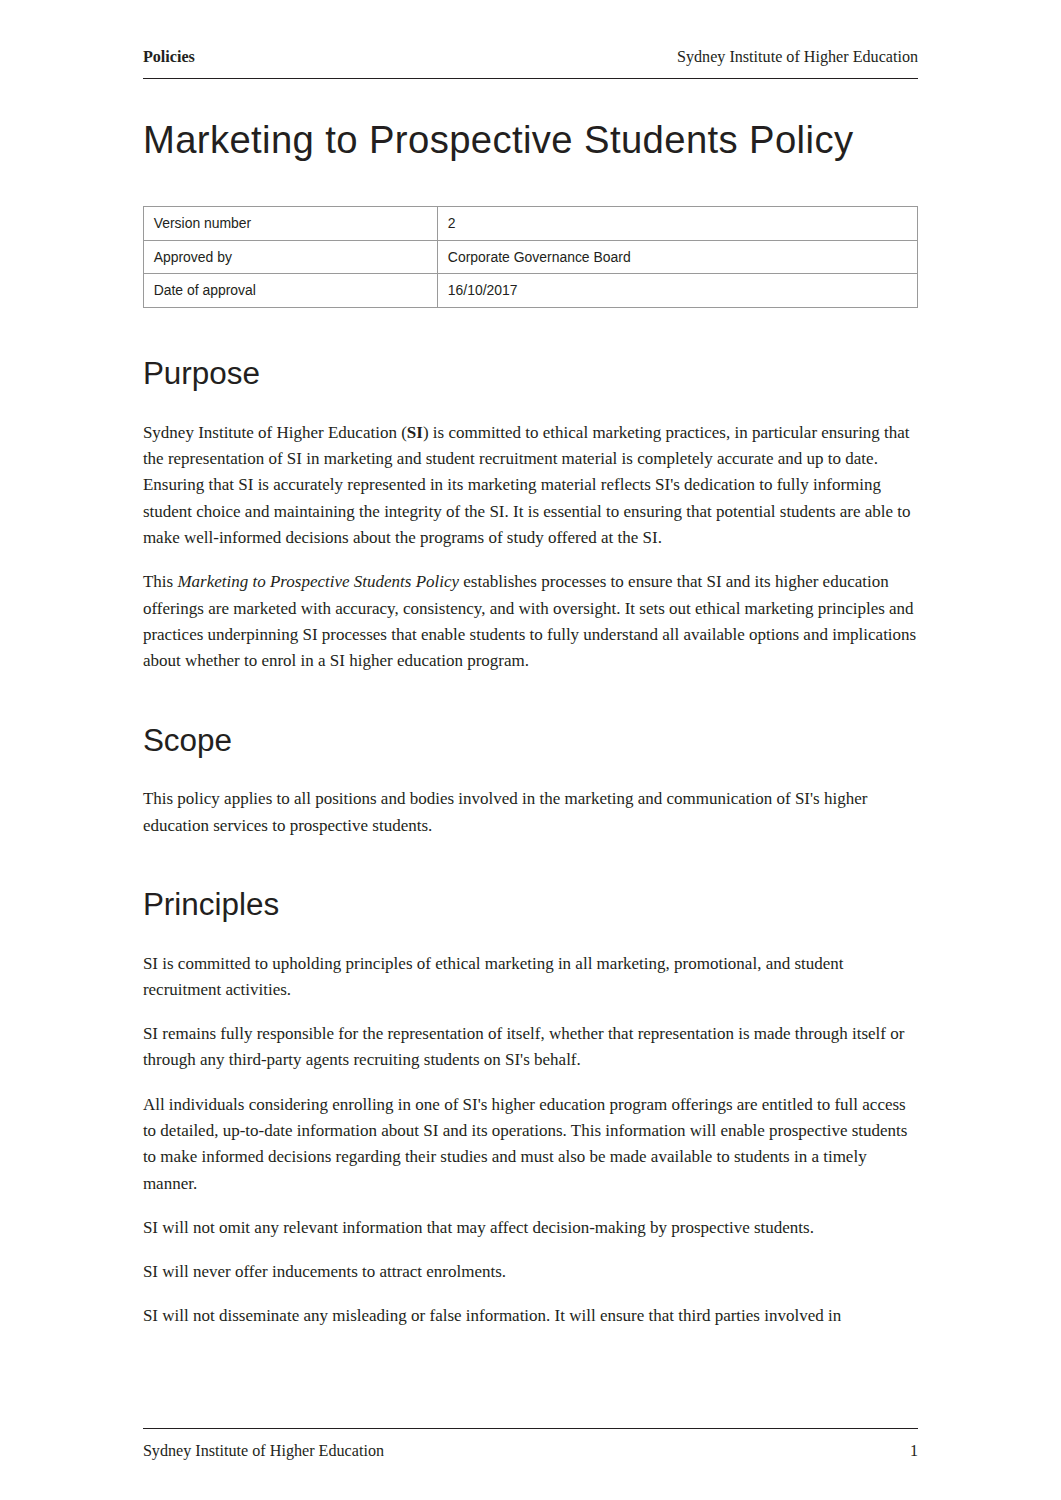Policies
Sydney Institute of Higher Education
Marketing to Prospective Students Policy
| Version number | 2 |
| Approved by | Corporate Governance Board |
| Date of approval | 16/10/2017 |
Purpose
Sydney Institute of Higher Education (SI) is committed to ethical marketing practices, in particular ensuring that the representation of SI in marketing and student recruitment material is completely accurate and up to date. Ensuring that SI is accurately represented in its marketing material reflects SI's dedication to fully informing student choice and maintaining the integrity of the SI. It is essential to ensuring that potential students are able to make well-informed decisions about the programs of study offered at the SI.
This Marketing to Prospective Students Policy establishes processes to ensure that SI and its higher education offerings are marketed with accuracy, consistency, and with oversight. It sets out ethical marketing principles and practices underpinning SI processes that enable students to fully understand all available options and implications about whether to enrol in a SI higher education program.
Scope
This policy applies to all positions and bodies involved in the marketing and communication of SI's higher education services to prospective students.
Principles
SI is committed to upholding principles of ethical marketing in all marketing, promotional, and student recruitment activities.
SI remains fully responsible for the representation of itself, whether that representation is made through itself or through any third-party agents recruiting students on SI's behalf.
All individuals considering enrolling in one of SI's higher education program offerings are entitled to full access to detailed, up-to-date information about SI and its operations. This information will enable prospective students to make informed decisions regarding their studies and must also be made available to students in a timely manner.
SI will not omit any relevant information that may affect decision-making by prospective students.
SI will never offer inducements to attract enrolments.
SI will not disseminate any misleading or false information. It will ensure that third parties involved in
Sydney Institute of Higher Education
1